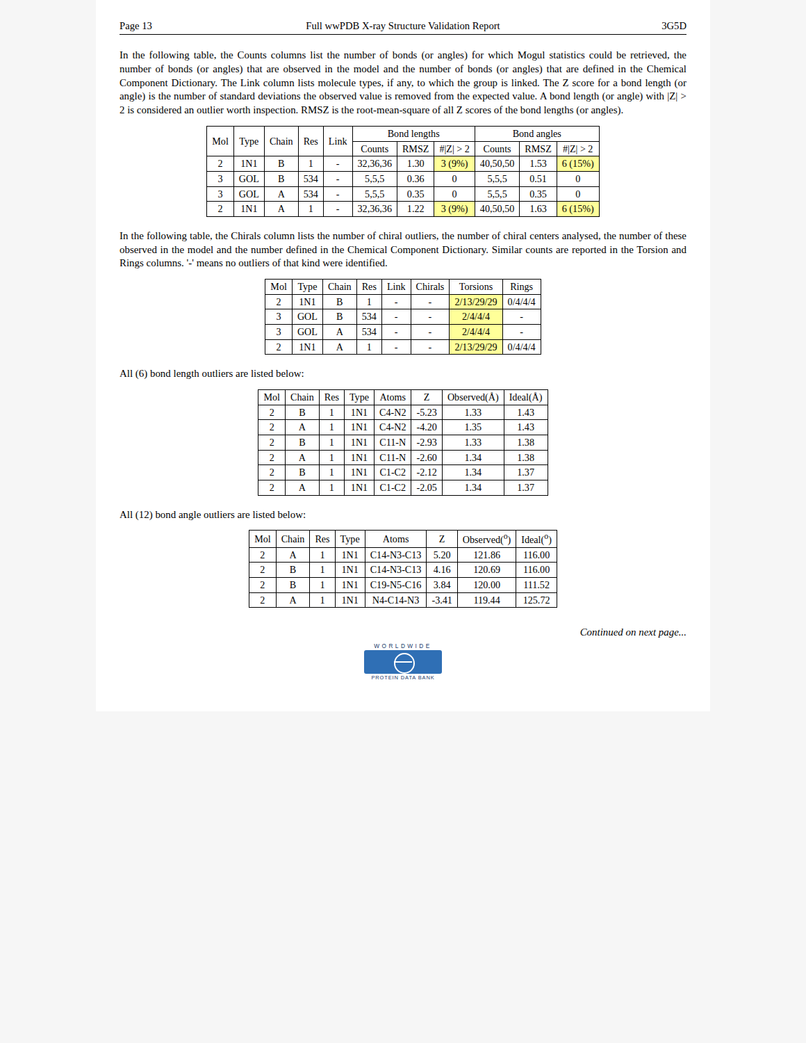Page 13
Full wwPDB X-ray Structure Validation Report
3G5D
In the following table, the Counts columns list the number of bonds (or angles) for which Mogul statistics could be retrieved, the number of bonds (or angles) that are observed in the model and the number of bonds (or angles) that are defined in the Chemical Component Dictionary. The Link column lists molecule types, if any, to which the group is linked. The Z score for a bond length (or angle) is the number of standard deviations the observed value is removed from the expected value. A bond length (or angle) with |Z| > 2 is considered an outlier worth inspection. RMSZ is the root-mean-square of all Z scores of the bond lengths (or angles).
| Mol | Type | Chain | Res | Link | Bond lengths | Bond angles |
| --- | --- | --- | --- | --- | --- | --- |
| Counts | RMSZ | #/Z/ > 2 | Counts | RMSZ | #/Z/ > 2 |
| 2 | 1N1 | B | 1 | - | 32,36,36 | 1.30 | 3 (9%) | 40,50,50 | 1.53 | 6 (15%) |
| 3 | GOL | B | 534 | - | 5,5,5 | 0.36 | 0 | 5,5,5 | 0.51 | 0 |
| 3 | GOL | A | 534 | - | 5,5,5 | 0.35 | 0 | 5,5,5 | 0.35 | 0 |
| 2 | 1N1 | A | 1 | - | 32,36,36 | 1.22 | 3 (9%) | 40,50,50 | 1.63 | 6 (15%) |
In the following table, the Chirals column lists the number of chiral outliers, the number of chiral centers analysed, the number of these observed in the model and the number defined in the Chemical Component Dictionary. Similar counts are reported in the Torsion and Rings columns. '-' means no outliers of that kind were identified.
| Mol | Type | Chain | Res | Link | Chirals | Torsions | Rings |
| --- | --- | --- | --- | --- | --- | --- | --- |
| 2 | 1N1 | B | 1 | - | - | 2/13/29/29 | 0/4/4/4 |
| 3 | GOL | B | 534 | - | - | 2/4/4/4 | - |
| 3 | GOL | A | 534 | - | - | 2/4/4/4 | - |
| 2 | 1N1 | A | 1 | - | - | 2/13/29/29 | 0/4/4/4 |
All (6) bond length outliers are listed below:
| Mol | Chain | Res | Type | Atoms | Z | Observed(Å) | Ideal(Å) |
| --- | --- | --- | --- | --- | --- | --- | --- |
| 2 | B | 1 | 1N1 | C4-N2 | -5.23 | 1.33 | 1.43 |
| 2 | A | 1 | 1N1 | C4-N2 | -4.20 | 1.35 | 1.43 |
| 2 | B | 1 | 1N1 | C11-N | -2.93 | 1.33 | 1.38 |
| 2 | A | 1 | 1N1 | C11-N | -2.60 | 1.34 | 1.38 |
| 2 | B | 1 | 1N1 | C1-C2 | -2.12 | 1.34 | 1.37 |
| 2 | A | 1 | 1N1 | C1-C2 | -2.05 | 1.34 | 1.37 |
All (12) bond angle outliers are listed below:
| Mol | Chain | Res | Type | Atoms | Z | Observed( o ) | Ideal( o ) |
| --- | --- | --- | --- | --- | --- | --- | --- |
| 2 | A | 1 | 1N1 | C14-N3-C13 | 5.20 | 121.86 | 116.00 |
| 2 | B | 1 | 1N1 | C14-N3-C13 | 4.16 | 120.69 | 116.00 |
| 2 | B | 1 | 1N1 | C19-N5-C16 | 3.84 | 120.00 | 111.52 |
| 2 | A | 1 | 1N1 | N4-C14-N3 | -3.41 | 119.44 | 125.72 |
Continued on next page...
WORLDWIDE
PROTEIN DATA BANK